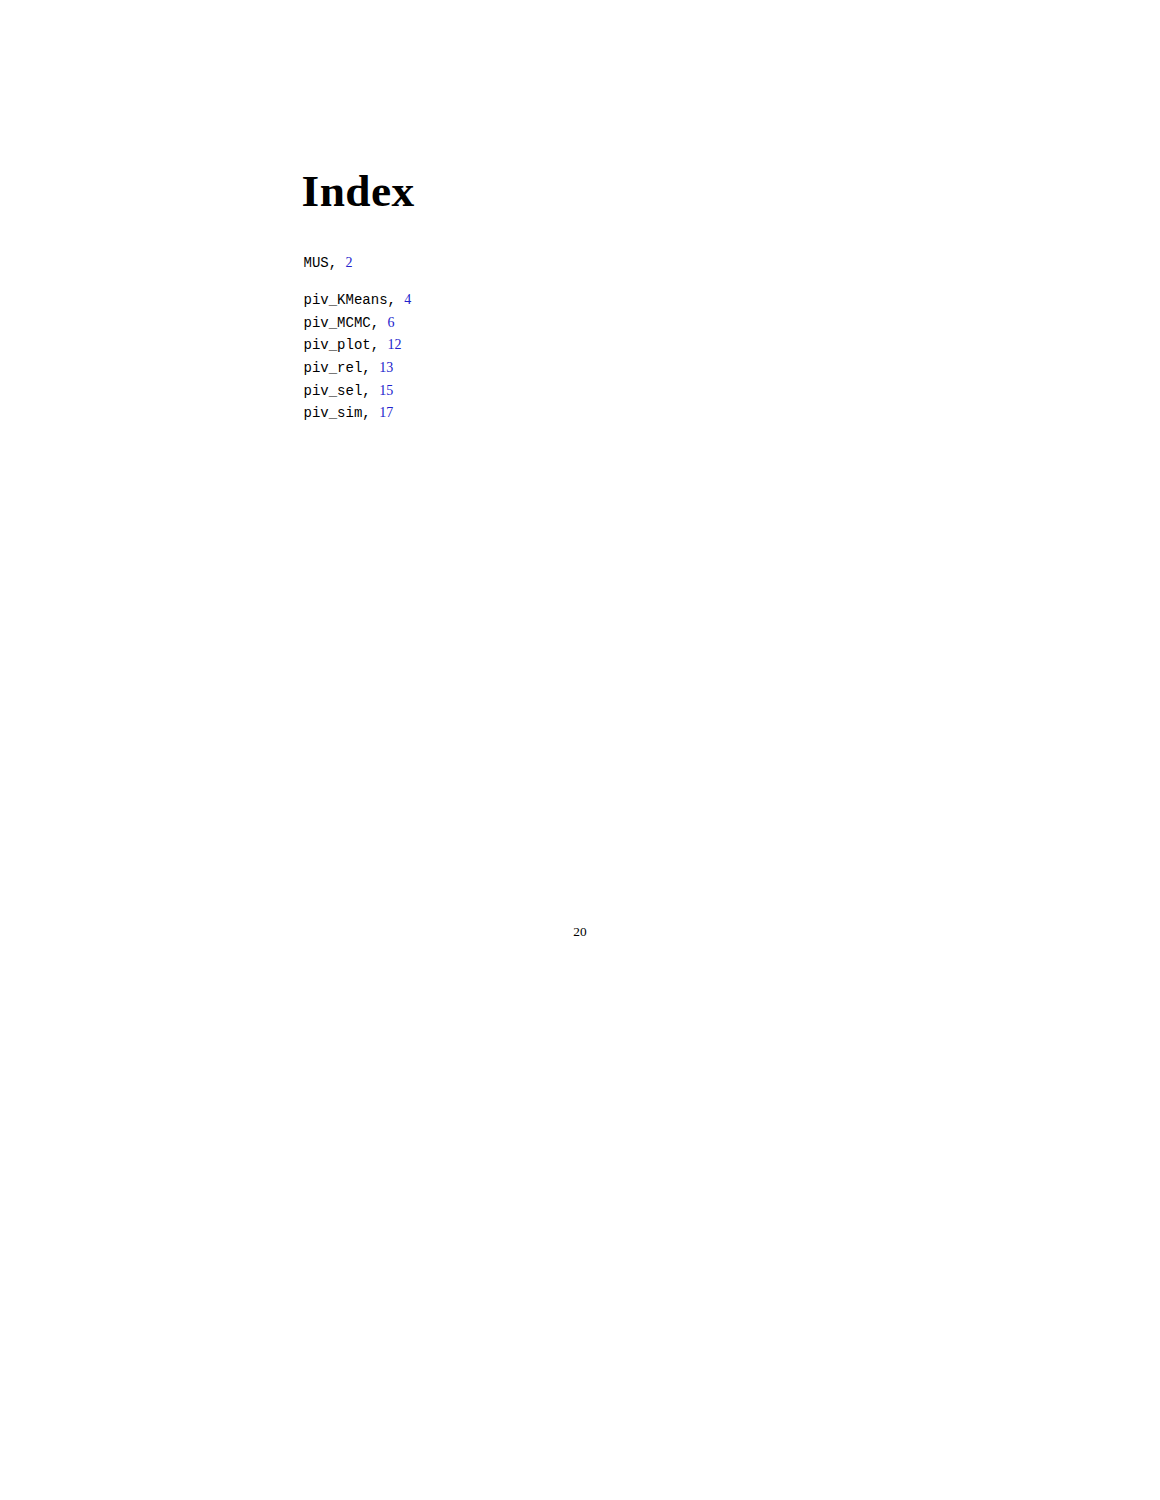Index
MUS, 2
piv_KMeans, 4
piv_MCMC, 6
piv_plot, 12
piv_rel, 13
piv_sel, 15
piv_sim, 17
20